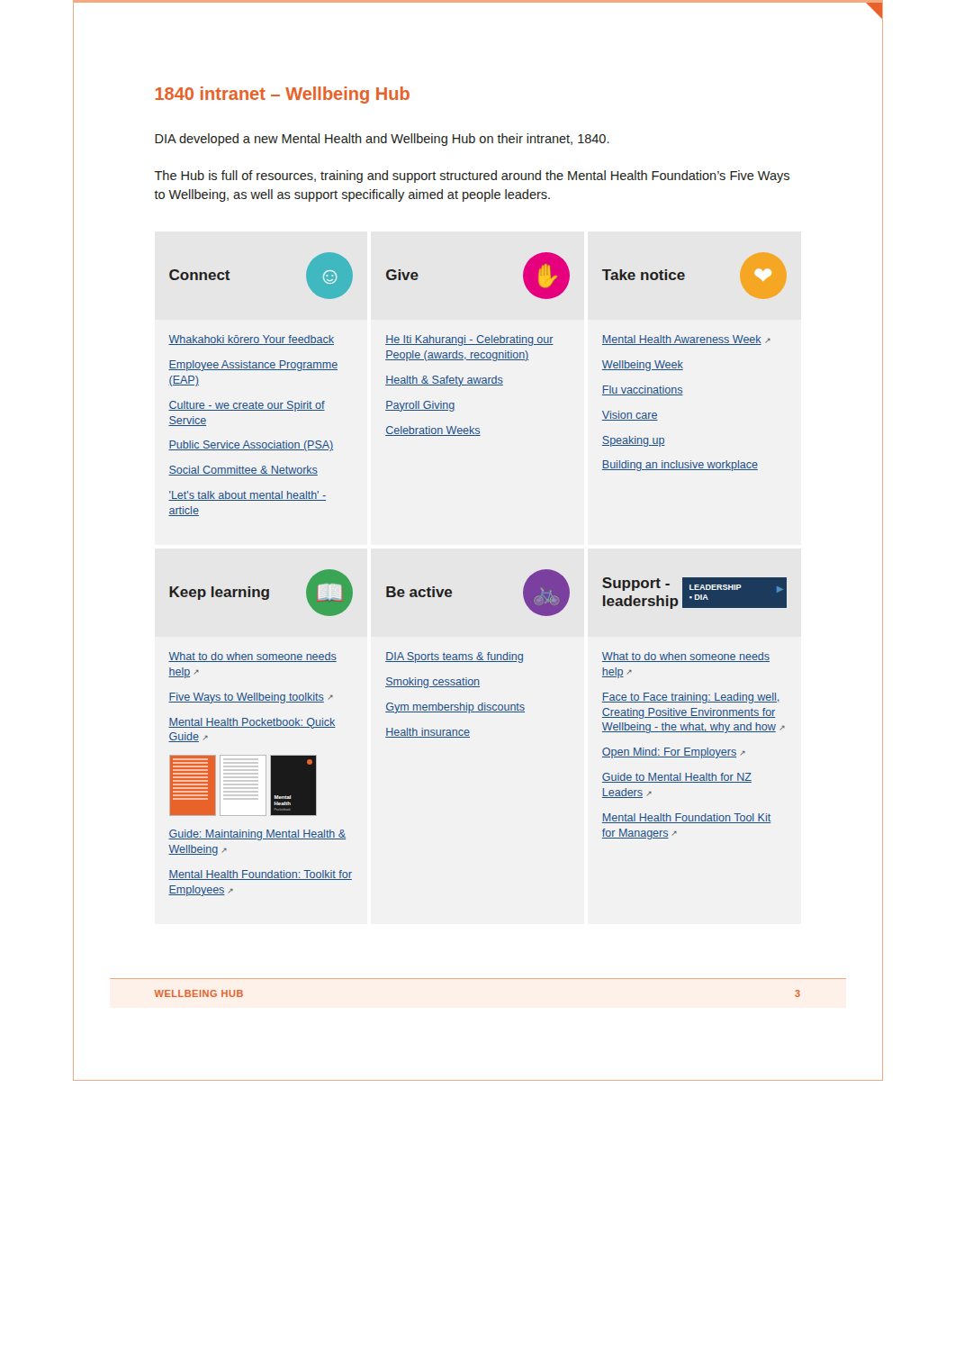1840 intranet – Wellbeing Hub
DIA developed a new Mental Health and Wellbeing Hub on their intranet, 1840.
The Hub is full of resources, training and support structured around the Mental Health Foundation’s Five Ways to Wellbeing, as well as support specifically aimed at people leaders.
Connect
☺
Whakahoki kōrero Your feedback
Employee Assistance Programme (EAP)
Culture - we create our Spirit of Service
Public Service Association (PSA)
Social Committee & Networks
'Let's talk about mental health' - article
Give
✋
He Iti Kahurangi - Celebrating our People (awards, recognition)
Health & Safety awards
Payroll Giving
Celebration Weeks
Take notice
❤
Mental Health Awareness Week↗
Wellbeing Week
Flu vaccinations
Vision care
Speaking up
Building an inclusive workplace
Keep learning
📖
What to do when someone needs help↗
Five Ways to Wellbeing toolkits↗
Mental Health Pocketbook: Quick Guide↗
Mental
Health
Pocketbook
Guide: Maintaining Mental Health & Wellbeing↗
Mental Health Foundation: Toolkit for Employees↗
Be active
🚲
DIA Sports teams & funding
Smoking cessation
Gym membership discounts
Health insurance
Support - leadership
▸ LEADERSHIP ▪ DIA
What to do when someone needs help↗
Face to Face training: Leading well, Creating Positive Environments for Wellbeing - the what, why and how↗
Open Mind: For Employers↗
Guide to Mental Health for NZ Leaders↗
Mental Health Foundation Tool Kit for Managers↗
WELLBEING HUB 3